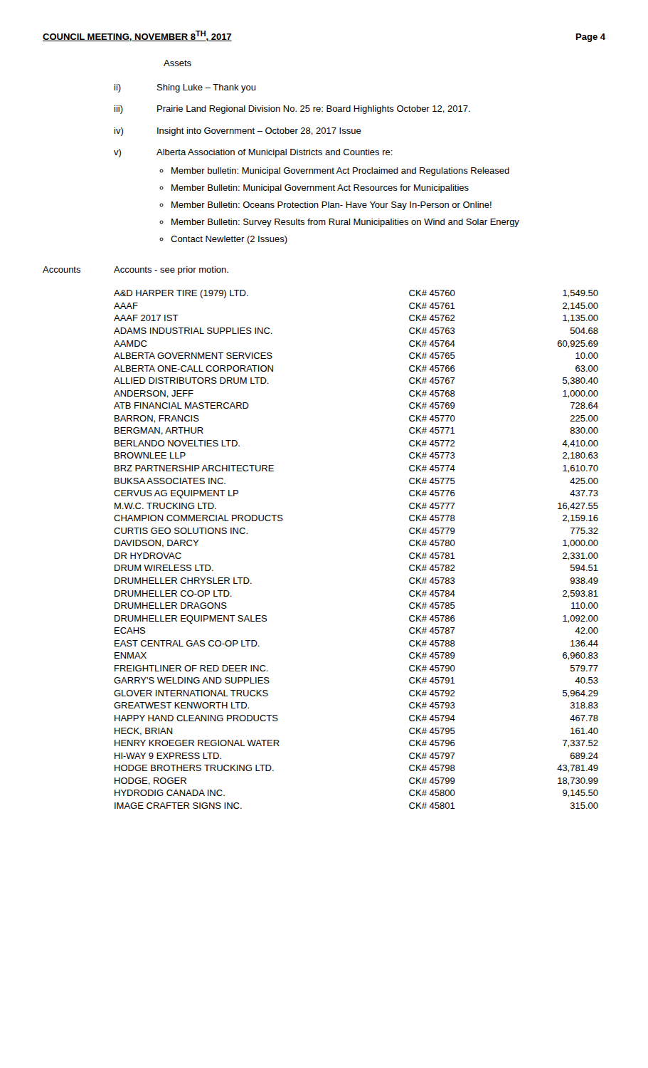Council Meeting, November 8th, 2017 Page 4
Assets
ii) Shing Luke – Thank you
iii) Prairie Land Regional Division No. 25 re: Board Highlights October 12, 2017.
iv) Insight into Government – October 28, 2017 Issue
v) Alberta Association of Municipal Districts and Counties re:
Member bulletin: Municipal Government Act Proclaimed and Regulations Released
Member Bulletin: Municipal Government Act Resources for Municipalities
Member Bulletin: Oceans Protection Plan- Have Your Say In-Person or Online!
Member Bulletin: Survey Results from Rural Municipalities on Wind and Solar Energy
Contact Newletter (2 Issues)
Accounts
Accounts - see prior motion.
| A&D Harper Tire (1979) Ltd. | CK# 45760 | 1,549.50 |
| AAAF | CK# 45761 | 2,145.00 |
| AAAF 2017 IST | CK# 45762 | 1,135.00 |
| Adams Industrial Supplies Inc. | CK# 45763 | 504.68 |
| AAMDC | CK# 45764 | 60,925.69 |
| Alberta Government Services | CK# 45765 | 10.00 |
| Alberta One-Call Corporation | CK# 45766 | 63.00 |
| Allied Distributors Drum Ltd. | CK# 45767 | 5,380.40 |
| Anderson, Jeff | CK# 45768 | 1,000.00 |
| ATB Financial Mastercard | CK# 45769 | 728.64 |
| Barron, Francis | CK# 45770 | 225.00 |
| Bergman, Arthur | CK# 45771 | 830.00 |
| Berlando Novelties Ltd. | CK# 45772 | 4,410.00 |
| Brownlee LLP | CK# 45773 | 2,180.63 |
| BRZ Partnership Architecture | CK# 45774 | 1,610.70 |
| Buksa Associates Inc. | CK# 45775 | 425.00 |
| Cervus Ag Equipment LP | CK# 45776 | 437.73 |
| M.W.C. Trucking Ltd. | CK# 45777 | 16,427.55 |
| Champion Commercial Products | CK# 45778 | 2,159.16 |
| Curtis Geo Solutions Inc. | CK# 45779 | 775.32 |
| Davidson, Darcy | CK# 45780 | 1,000.00 |
| DR Hydrovac | CK# 45781 | 2,331.00 |
| Drum Wireless Ltd. | CK# 45782 | 594.51 |
| Drumheller Chrysler Ltd. | CK# 45783 | 938.49 |
| Drumheller Co-op Ltd. | CK# 45784 | 2,593.81 |
| Drumheller Dragons | CK# 45785 | 110.00 |
| Drumheller Equipment Sales | CK# 45786 | 1,092.00 |
| ECAHS | CK# 45787 | 42.00 |
| East Central Gas Co-op Ltd. | CK# 45788 | 136.44 |
| Enmax | CK# 45789 | 6,960.83 |
| Freightliner of Red Deer Inc. | CK# 45790 | 579.77 |
| Garry's Welding and Supplies | CK# 45791 | 40.53 |
| Glover International Trucks | CK# 45792 | 5,964.29 |
| Greatwest Kenworth Ltd. | CK# 45793 | 318.83 |
| Happy Hand Cleaning Products | CK# 45794 | 467.78 |
| Heck, Brian | CK# 45795 | 161.40 |
| Henry Kroeger Regional Water | CK# 45796 | 7,337.52 |
| Hi-Way 9 Express Ltd. | CK# 45797 | 689.24 |
| Hodge Brothers Trucking Ltd. | CK# 45798 | 43,781.49 |
| Hodge, Roger | CK# 45799 | 18,730.99 |
| Hydrodig Canada Inc. | CK# 45800 | 9,145.50 |
| Image Crafter Signs Inc. | CK# 45801 | 315.00 |